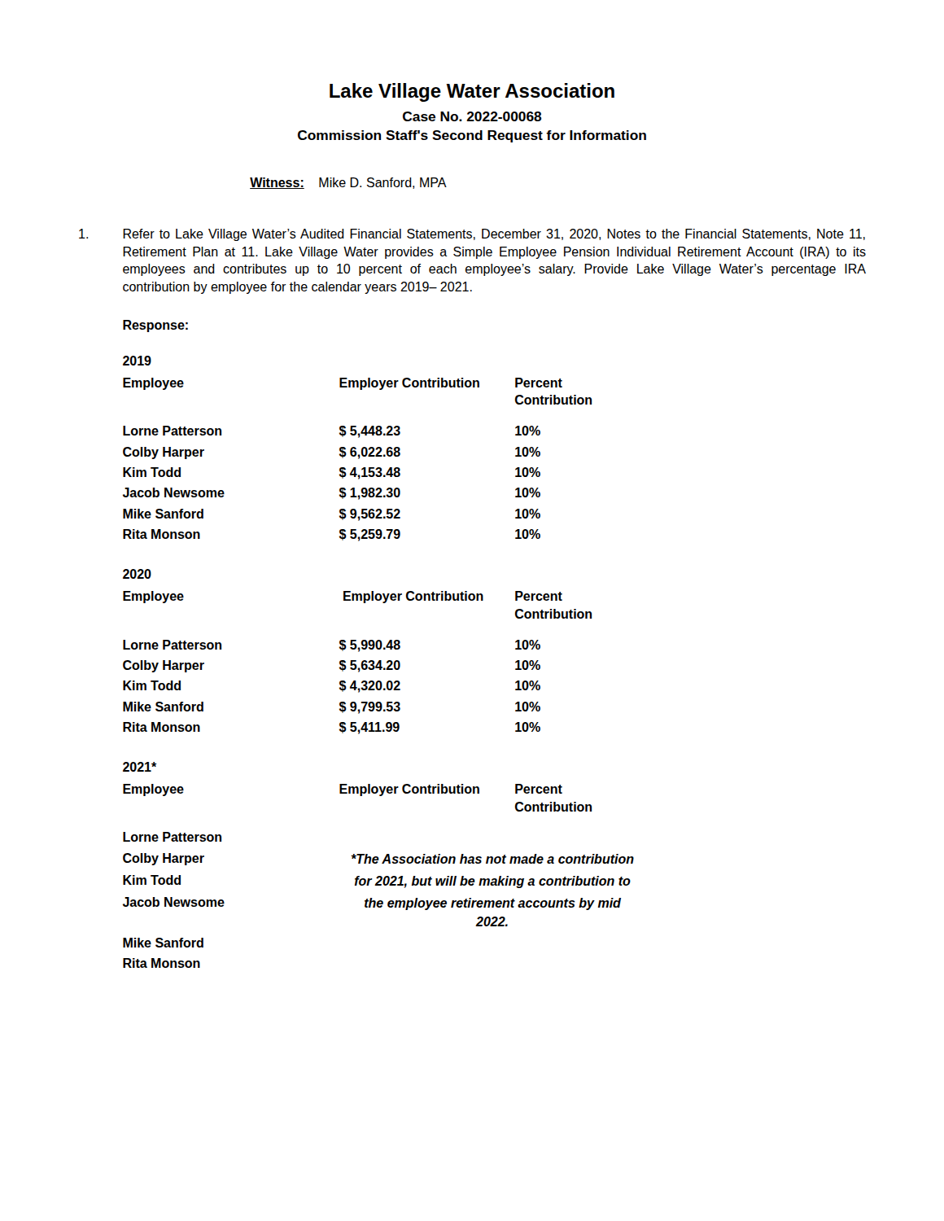Lake Village Water Association
Case No. 2022-00068
Commission Staff's Second Request for Information
Witness: Mike D. Sanford, MPA
1.
Refer to Lake Village Water’s Audited Financial Statements, December 31, 2020, Notes to the Financial Statements, Note 11, Retirement Plan at 11. Lake Village Water provides a Simple Employee Pension Individual Retirement Account (IRA) to its employees and contributes up to 10 percent of each employee’s salary. Provide Lake Village Water’s percentage IRA contribution by employee for the calendar years 2019– 2021.
Response:
2019
| Employee | Employer Contribution | Percent Contribution |
| --- | --- | --- |
| Lorne Patterson | $ 5,448.23 | 10% |
| Colby Harper | $ 6,022.68 | 10% |
| Kim Todd | $ 4,153.48 | 10% |
| Jacob Newsome | $ 1,982.30 | 10% |
| Mike Sanford | $ 9,562.52 | 10% |
| Rita Monson | $ 5,259.79 | 10% |
2020
| Employee | Employer Contribution | Percent Contribution |
| --- | --- | --- |
| Lorne Patterson | $ 5,990.48 | 10% |
| Colby Harper | $ 5,634.20 | 10% |
| Kim Todd | $ 4,320.02 | 10% |
| Mike Sanford | $ 9,799.53 | 10% |
| Rita Monson | $ 5,411.99 | 10% |
2021*
| Employee | Employer Contribution | Percent Contribution |
| --- | --- | --- |
| Lorne Patterson | | |
| Colby Harper | *The Association has not made a contribution |
| Kim Todd | for 2021, but will be making a contribution to |
| Jacob Newsome | the employee retirement accounts by mid 2022. |
| Mike Sanford | | |
| Rita Monson | | |